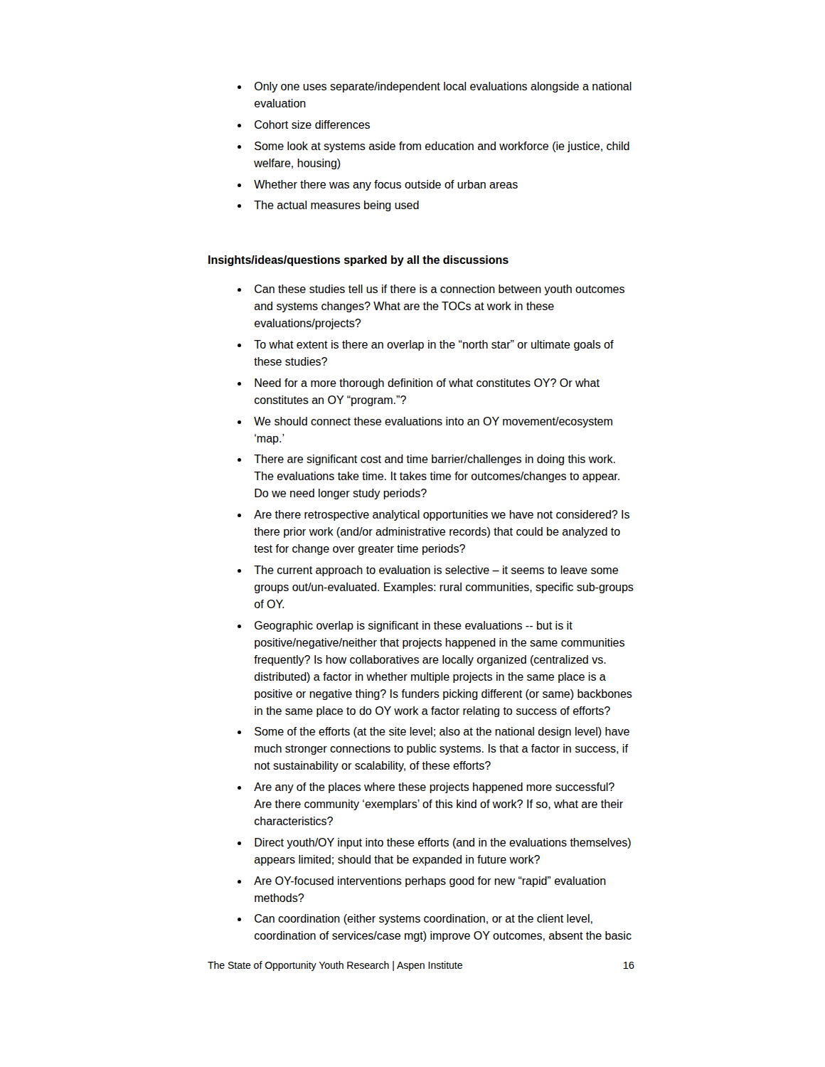Only one uses separate/independent local evaluations alongside a national evaluation
Cohort size differences
Some look at systems aside from education and workforce (ie justice, child welfare, housing)
Whether there was any focus outside of urban areas
The actual measures being used
Insights/ideas/questions sparked by all the discussions
Can these studies tell us if there is a connection between youth outcomes and systems changes? What are the TOCs at work in these evaluations/projects?
To what extent is there an overlap in the “north star” or ultimate goals of these studies?
Need for a more thorough definition of what constitutes OY? Or what constitutes an OY “program.”?
We should connect these evaluations into an OY movement/ecosystem ‘map.’
There are significant cost and time barrier/challenges in doing this work. The evaluations take time. It takes time for outcomes/changes to appear. Do we need longer study periods?
Are there retrospective analytical opportunities we have not considered? Is there prior work (and/or administrative records) that could be analyzed to test for change over greater time periods?
The current approach to evaluation is selective – it seems to leave some groups out/un-evaluated. Examples: rural communities, specific sub-groups of OY.
Geographic overlap is significant in these evaluations -- but is it positive/negative/neither that projects happened in the same communities frequently? Is how collaboratives are locally organized (centralized vs. distributed) a factor in whether multiple projects in the same place is a positive or negative thing? Is funders picking different (or same) backbones in the same place to do OY work a factor relating to success of efforts?
Some of the efforts (at the site level; also at the national design level) have much stronger connections to public systems. Is that a factor in success, if not sustainability or scalability, of these efforts?
Are any of the places where these projects happened more successful? Are there community ‘exemplars’ of this kind of work? If so, what are their characteristics?
Direct youth/OY input into these efforts (and in the evaluations themselves) appears limited; should that be expanded in future work?
Are OY-focused interventions perhaps good for new “rapid” evaluation methods?
Can coordination (either systems coordination, or at the client level, coordination of services/case mgt) improve OY outcomes, absent the basic
The State of Opportunity Youth Research | Aspen Institute 16